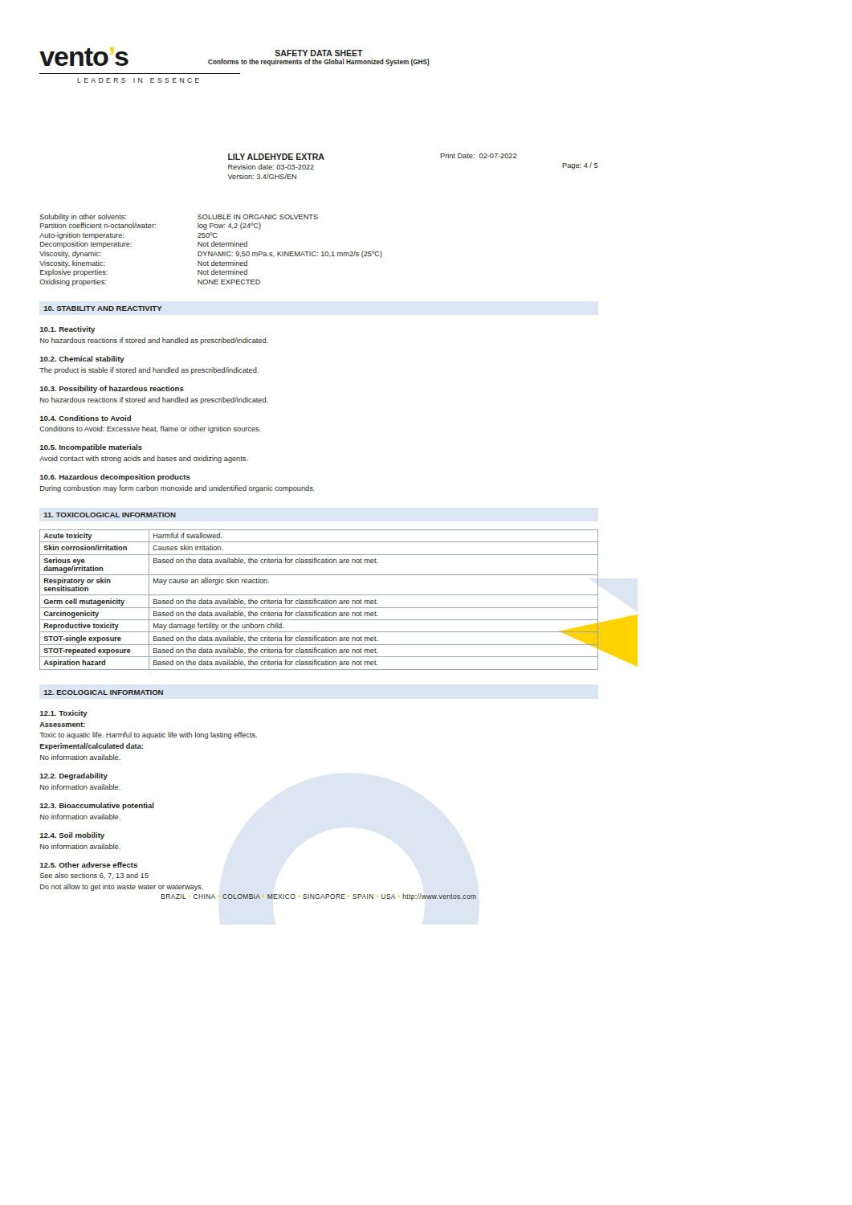vento’s
LEADERS IN ESSENCE
SAFETY DATA SHEET
Conforms to the requirements of the Global Harmonized System (GHS)
LILY ALDEHYDE EXTRA
Revision date: 03-03-2022
Version: 3.4/GHS/EN
Print Date: 02-07-2022
Page: 4 / 5
Solubility in other solvents:
SOLUBLE IN ORGANIC SOLVENTS
Partition coefficient n-octanol/water:
log Pow: 4,2 (24ºC)
Auto-ignition temperature:
250ºC
Decomposition temperature:
Not determined
Viscosity, dynamic:
DYNAMIC: 9,50 mPa.s, KINEMATIC: 10,1 mm2/s (25ºC)
Viscosity, kinematic:
Not determined
Explosive properties:
Not determined
Oxidising properties:
NONE EXPECTED
10. STABILITY AND REACTIVITY
10.1. Reactivity
No hazardous reactions if stored and handled as prescribed/indicated.
10.2. Chemical stability
The product is stable if stored and handled as prescribed/indicated.
10.3. Possibility of hazardous reactions
No hazardous reactions if stored and handled as prescribed/indicated.
10.4. Conditions to Avoid
Conditions to Avoid: Excessive heat, flame or other ignition sources.
10.5. Incompatible materials
Avoid contact with strong acids and bases and oxidizing agents.
10.6. Hazardous decomposition products
During combustion may form carbon monoxide and unidentified organic compounds.
11. TOXICOLOGICAL INFORMATION
| Acute toxicity | Harmful if swallowed. |
| Skin corrosion/irritation | Causes skin irritation. |
| Serious eye damage/irritation | Based on the data available, the criteria for classification are not met. |
| Respiratory or skin sensitisation | May cause an allergic skin reaction. |
| Germ cell mutagenicity | Based on the data available, the criteria for classification are not met. |
| Carcinogenicity | Based on the data available, the criteria for classification are not met. |
| Reproductive toxicity | May damage fertility or the unborn child. |
| STOT-single exposure | Based on the data available, the criteria for classification are not met. |
| STOT-repeated exposure | Based on the data available, the criteria for classification are not met. |
| Aspiration hazard | Based on the data available, the criteria for classification are not met. |
12. ECOLOGICAL INFORMATION
12.1. Toxicity
Assessment:
Toxic to aquatic life. Harmful to aquatic life with long lasting effects.
Experimental/calculated data:
No information available.
12.2. Degradability
No information available.
12.3. Bioaccumulative potential
No information available.
12.4. Soil mobility
No information available.
12.5. Other adverse effects
See also sections 6, 7, 13 and 15
Do not allow to get into waste water or waterways.
BRAZIL • CHINA • COLOMBIA • MEXICO • SINGAPORE • SPAIN • USA • http://www.ventos.com